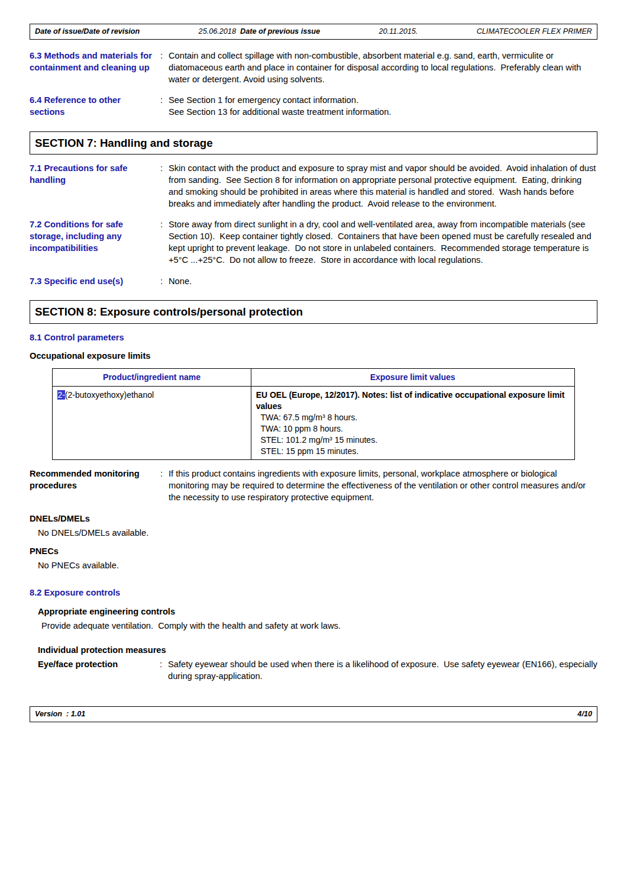Date of issue/Date of revision
25.06.2018 Date of previous issue
20.11.2015.
CLIMATECOOLER FLEX PRIMER
6.3 Methods and materials for containment and cleaning up
:
Contain and collect spillage with non-combustible, absorbent material e.g. sand, earth, vermiculite or diatomaceous earth and place in container for disposal according to local regulations. Preferably clean with water or detergent. Avoid using solvents.
6.4 Reference to other sections
:
See Section 1 for emergency contact information.
See Section 13 for additional waste treatment information.
SECTION 7: Handling and storage
7.1 Precautions for safe handling
:
Skin contact with the product and exposure to spray mist and vapor should be avoided. Avoid inhalation of dust from sanding. See Section 8 for information on appropriate personal protective equipment. Eating, drinking and smoking should be prohibited in areas where this material is handled and stored. Wash hands before breaks and immediately after handling the product. Avoid release to the environment.
7.2 Conditions for safe storage, including any incompatibilities
:
Store away from direct sunlight in a dry, cool and well-ventilated area, away from incompatible materials (see Section 10). Keep container tightly closed. Containers that have been opened must be carefully resealed and kept upright to prevent leakage. Do not store in unlabeled containers. Recommended storage temperature is +5°C ...+25°C. Do not allow to freeze. Store in accordance with local regulations.
7.3 Specific end use(s)
:
None.
SECTION 8: Exposure controls/personal protection
8.1 Control parameters
Occupational exposure limits
| Product/ingredient name | Exposure limit values |
| --- | --- |
| 2- (2-butoxyethoxy)ethanol | EU OEL (Europe, 12/2017). Notes: list of indicative occupational exposure limit values TWA: 67.5 mg/m³ 8 hours. TWA: 10 ppm 8 hours. STEL: 101.2 mg/m³ 15 minutes. STEL: 15 ppm 15 minutes. |
Recommended monitoring procedures
:
If this product contains ingredients with exposure limits, personal, workplace atmosphere or biological monitoring may be required to determine the effectiveness of the ventilation or other control measures and/or the necessity to use respiratory protective equipment.
DNELs/DMELs
No DNELs/DMELs available.
PNECs
No PNECs available.
8.2 Exposure controls
Appropriate engineering controls
Provide adequate ventilation. Comply with the health and safety at work laws.
Individual protection measures
Eye/face protection
:
Safety eyewear should be used when there is a likelihood of exposure. Use safety eyewear (EN166), especially during spray-application.
Version : 1.01
4/10